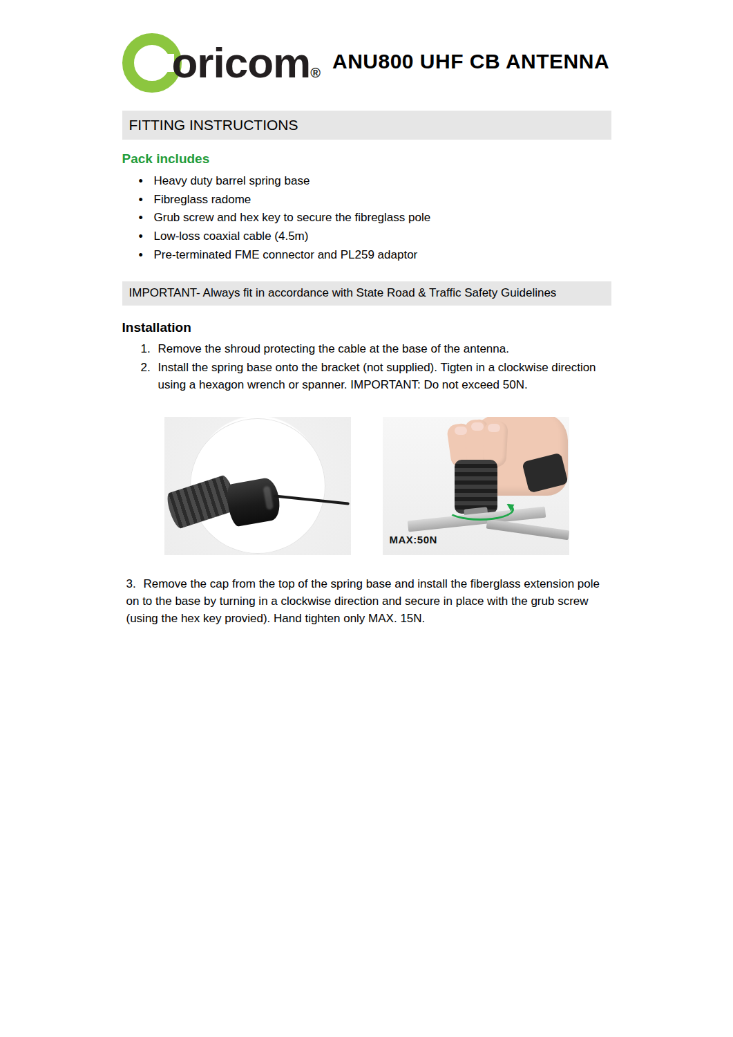oricom®
ANU800 UHF CB ANTENNA
FITTING INSTRUCTIONS
Pack includes
Heavy duty barrel spring base
Fibreglass radome
Grub screw and hex key to secure the fibreglass pole
Low-loss coaxial cable (4.5m)
Pre-terminated FME connector and PL259 adaptor
IMPORTANT- Always fit in accordance with State Road & Traffic Safety Guidelines
Installation
Remove the shroud protecting the cable at the base of the antenna.
Install the spring base onto the bracket (not supplied). Tigten in a clockwise direction using a hexagon wrench or spanner. IMPORTANT: Do not exceed 50N.
MAX:50N
3. Remove the cap from the top of the spring base and install the fiberglass extension pole on to the base by turning in a clockwise direction and secure in place with the grub screw (using the hex key provied). Hand tighten only MAX. 15N.